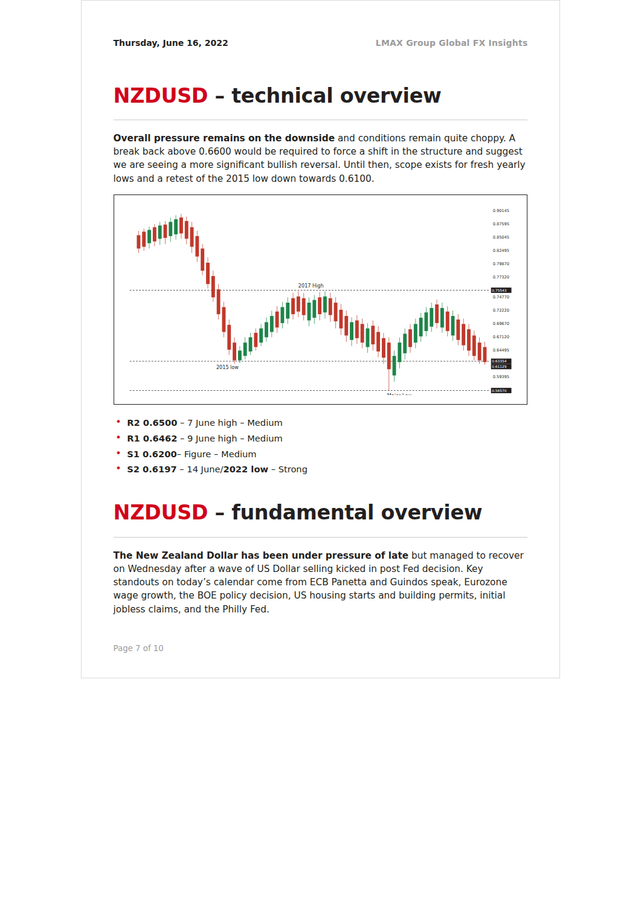Thursday, June 16, 2022
LMAX Group Global FX Insights
NZDUSD – technical overview
Overall pressure remains on the downside and conditions remain quite choppy. A break back above 0.6600 would be required to force a shift in the structure and suggest we are seeing a more significant bullish reversal. Until then, scope exists for fresh yearly lows and a retest of the 2015 low down towards 0.6100.
0.90145 0.87595 0.85045 0.82495 0.79870 0.77320 0.74770 0.72220 0.69670 0.67120 0.64495 0.59395 0.56845 0.75543 0.63354 0.61129 0.56570 2017 High 2015 low Major Low
R2 0.6500 – 7 June high – Medium
R1 0.6462 – 9 June high – Medium
S1 0.6200– Figure – Medium
S2 0.6197 – 14 June/2022 low – Strong
NZDUSD – fundamental overview
The New Zealand Dollar has been under pressure of late but managed to recover on Wednesday after a wave of US Dollar selling kicked in post Fed decision. Key standouts on today’s calendar come from ECB Panetta and Guindos speak, Eurozone wage growth, the BOE policy decision, US housing starts and building permits, initial jobless claims, and the Philly Fed.
Page 7 of 10